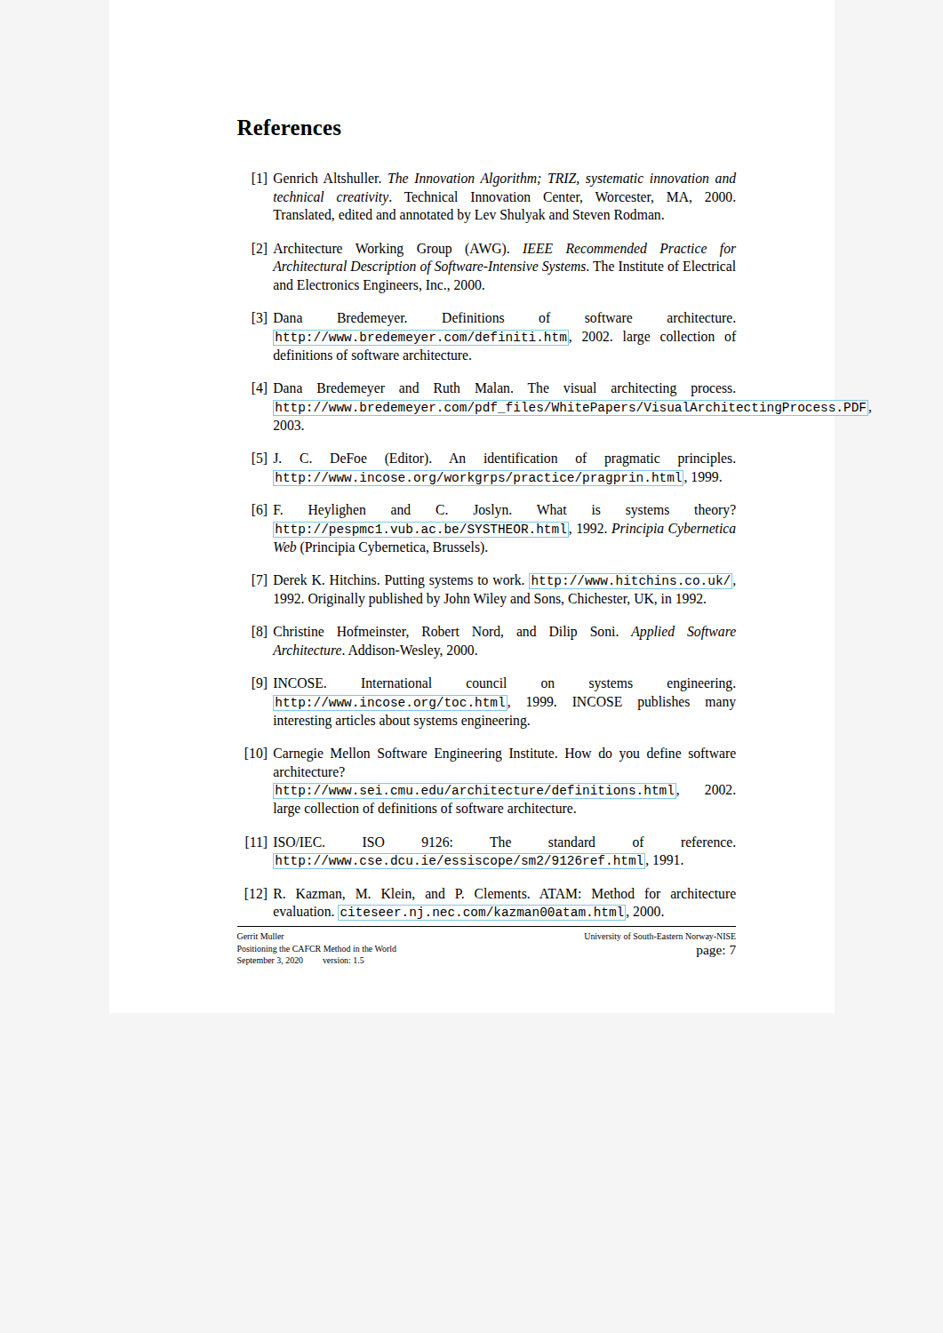References
[1] Genrich Altshuller. The Innovation Algorithm; TRIZ, systematic innovation and technical creativity. Technical Innovation Center, Worcester, MA, 2000. Translated, edited and annotated by Lev Shulyak and Steven Rodman.
[2] Architecture Working Group (AWG). IEEE Recommended Practice for Architectural Description of Software-Intensive Systems. The Institute of Electrical and Electronics Engineers, Inc., 2000.
[3] Dana Bredemeyer. Definitions of software architecture. http://www.bredemeyer.com/definiti.htm, 2002. large collection of definitions of software architecture.
[4] Dana Bredemeyer and Ruth Malan. The visual architecting process. http://www.bredemeyer.com/pdf_files/WhitePapers/VisualArchitectingProcess.PDF, 2003.
[5] J. C. DeFoe (Editor). An identification of pragmatic principles. http://www.incose.org/workgrps/practice/pragprin.html, 1999.
[6] F. Heylighen and C. Joslyn. What is systems theory? http://pespmc1.vub.ac.be/SYSTHEOR.html, 1992. Principia Cybernetica Web (Principia Cybernetica, Brussels).
[7] Derek K. Hitchins. Putting systems to work. http://www.hitchins.co.uk/, 1992. Originally published by John Wiley and Sons, Chichester, UK, in 1992.
[8] Christine Hofmeinster, Robert Nord, and Dilip Soni. Applied Software Architecture. Addison-Wesley, 2000.
[9] INCOSE. International council on systems engineering. http://www.incose.org/toc.html, 1999. INCOSE publishes many interesting articles about systems engineering.
[10] Carnegie Mellon Software Engineering Institute. How do you define software architecture? http://www.sei.cmu.edu/architecture/definitions.html, 2002. large collection of definitions of software architecture.
[11] ISO/IEC. ISO 9126: The standard of reference. http://www.cse.dcu.ie/essiscope/sm2/9126ref.html, 1991.
[12] R. Kazman, M. Klein, and P. Clements. ATAM: Method for architecture evaluation. citeseer.nj.nec.com/kazman00atam.html, 2000.
Gerrit Muller
Positioning the CAFCR Method in the World
September 3, 2020version: 1.5
University of South-Eastern Norway-NISE
page: 7